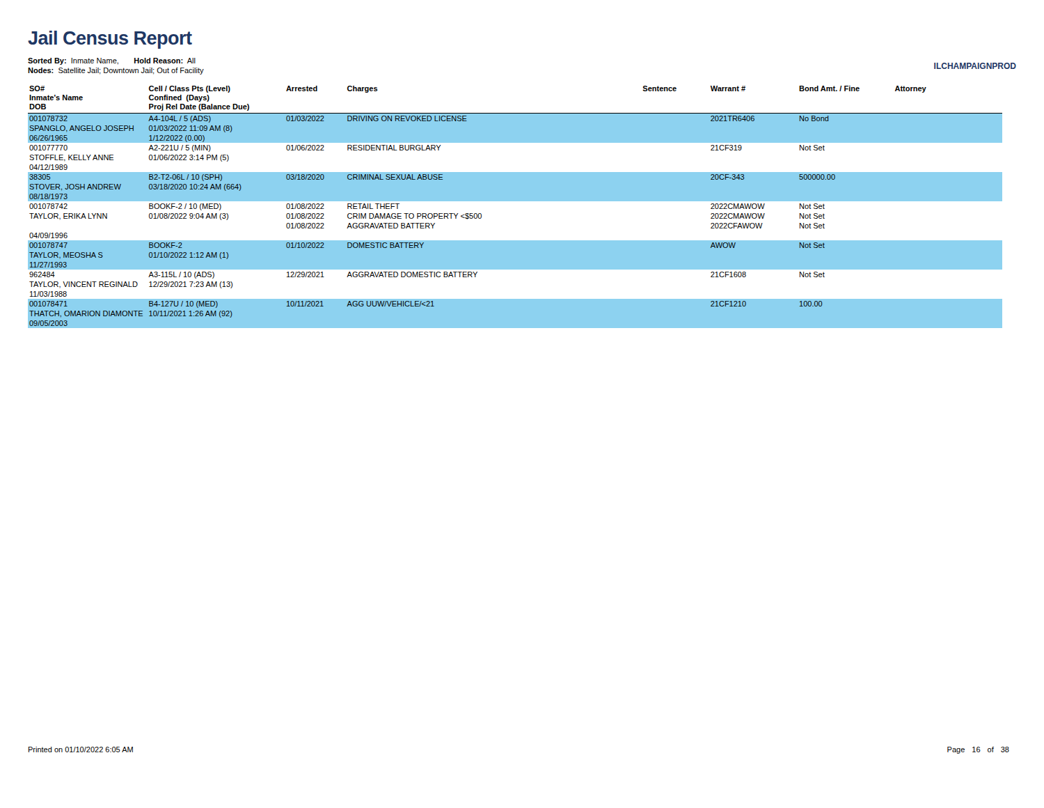Jail Census Report
ILCHAMPAIGNPROD
Sorted By: Inmate Name, Hold Reason: All
Nodes: Satellite Jail; Downtown Jail; Out of Facility
| SO# | Cell / Class Pts (Level) | Arrested | Charges | Sentence | Warrant # | Bond Amt. / Fine | Attorney |
| --- | --- | --- | --- | --- | --- | --- | --- |
| Inmate's Name | Confined (Days) | | | | | | |
| DOB | Proj Rel Date (Balance Due) | | | | | | |
| 001078732 | A4-104L / 5 (ADS) | 01/03/2022 | DRIVING ON REVOKED LICENSE | | 2021TR6406 | No Bond | |
| SPANGLO, ANGELO JOSEPH | 01/03/2022 11:09 AM (8) | | | | | | |
| 06/26/1965 | 1/12/2022 (0.00) | | | | | | |
| 001077770 | A2-221U / 5 (MIN) | 01/06/2022 | RESIDENTIAL BURGLARY | | 21CF319 | Not Set | |
| STOFFLE, KELLY ANNE | 01/06/2022 3:14 PM (5) | | | | | | |
| 04/12/1989 | | | | | | | |
| 38305 | B2-T2-06L / 10 (SPH) | 03/18/2020 | CRIMINAL SEXUAL ABUSE | | 20CF-343 | 500000.00 | |
| STOVER, JOSH ANDREW | 03/18/2020 10:24 AM (664) | | | | | | |
| 08/18/1973 | | | | | | | |
| 001078742 | BOOKF-2 / 10 (MED) | 01/08/2022 | RETAIL THEFT | | 2022CMAWOW | Not Set | |
| TAYLOR, ERIKA LYNN | 01/08/2022 9:04 AM (3) | 01/08/2022 | CRIM DAMAGE TO PROPERTY <$500 | | 2022CMAWOW | Not Set | |
| | | 01/08/2022 | AGGRAVATED BATTERY | | 2022CFAWOW | Not Set | |
| 04/09/1996 | | | | | | | |
| 001078747 | BOOKF-2 | 01/10/2022 | DOMESTIC BATTERY | | AWOW | Not Set | |
| TAYLOR, MEOSHA S | 01/10/2022 1:12 AM (1) | | | | | | |
| 11/27/1993 | | | | | | | |
| 962484 | A3-115L / 10 (ADS) | 12/29/2021 | AGGRAVATED DOMESTIC BATTERY | | 21CF1608 | Not Set | |
| TAYLOR, VINCENT REGINALD | 12/29/2021 7:23 AM (13) | | | | | | |
| 11/03/1988 | | | | | | | |
| 001078471 | B4-127U / 10 (MED) | 10/11/2021 | AGG UUW/VEHICLE/<21 | | 21CF1210 | 100.00 | |
| THATCH, OMARION DIAMONTE | 10/11/2021 1:26 AM (92) | | | | | | |
| 09/05/2003 | | | | | | | |
Printed on 01/10/2022 6:05 AM
Page16of38